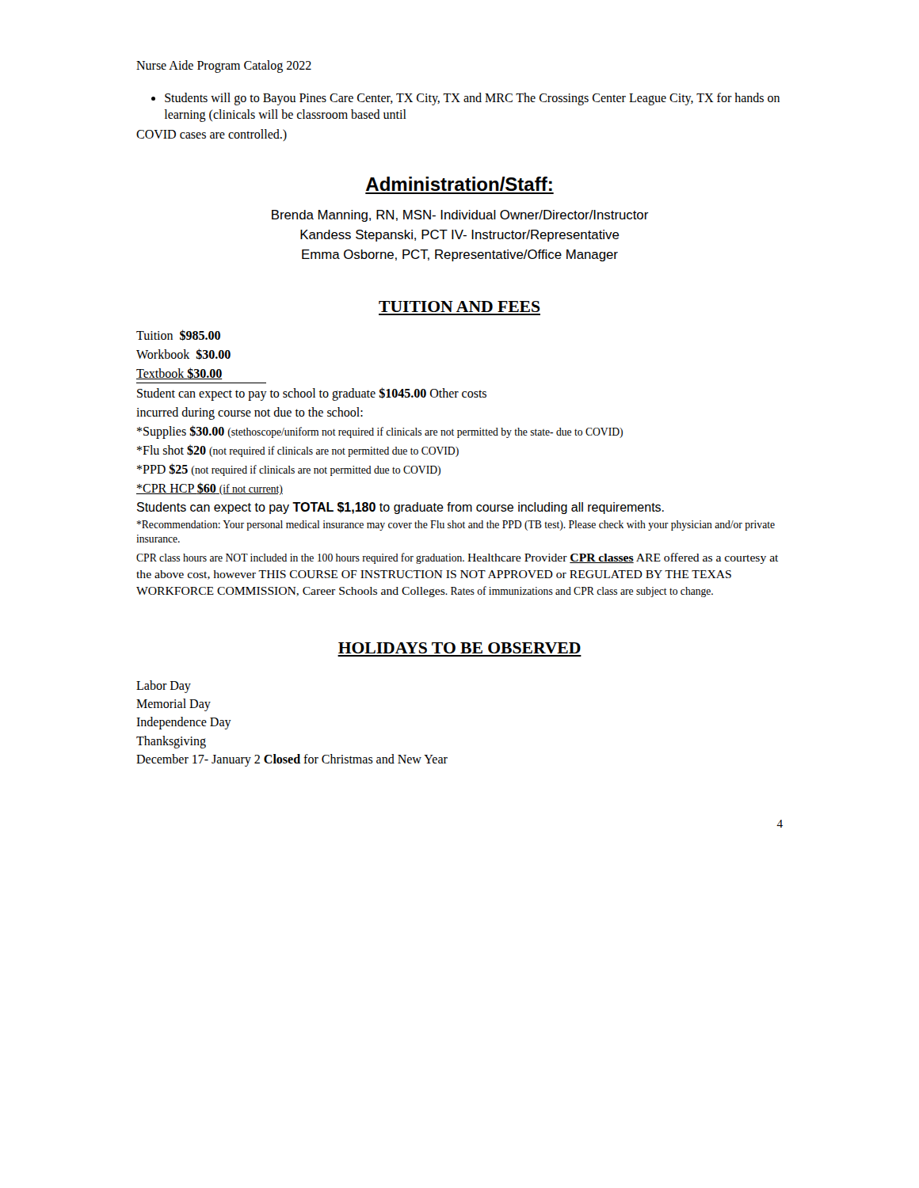Nurse Aide Program Catalog 2022
Students will go to Bayou Pines Care Center, TX City, TX and MRC The Crossings Center League City, TX for hands on learning (clinicals will be classroom based until
COVID cases are controlled.)
Administration/Staff:
Brenda Manning, RN, MSN- Individual Owner/Director/Instructor
Kandess Stepanski, PCT IV- Instructor/Representative
Emma Osborne, PCT, Representative/Office Manager
TUITION AND FEES
Tuition $985.00
Workbook $30.00
Textbook $30.00
Student can expect to pay to school to graduate $1045.00 Other costs
incurred during course not due to the school:
*Supplies $30.00 (stethoscope/uniform not required if clinicals are not permitted by the state- due to COVID)
*Flu shot $20 (not required if clinicals are not permitted due to COVID)
*PPD $25 (not required if clinicals are not permitted due to COVID)
*CPR HCP $60 (if not current)
Students can expect to pay TOTAL $1,180 to graduate from course including all requirements.
*Recommendation: Your personal medical insurance may cover the Flu shot and the PPD (TB test). Please check with your physician and/or private insurance.
CPR class hours are NOT included in the 100 hours required for graduation. Healthcare Provider CPR classes ARE offered as a courtesy at the above cost, however THIS COURSE OF INSTRUCTION IS NOT APPROVED or REGULATED BY THE TEXAS WORKFORCE COMMISSION, Career Schools and Colleges. Rates of immunizations and CPR class are subject to change.
HOLIDAYS TO BE OBSERVED
Labor Day
Memorial Day
Independence Day
Thanksgiving
December 17- January 2 Closed for Christmas and New Year
4